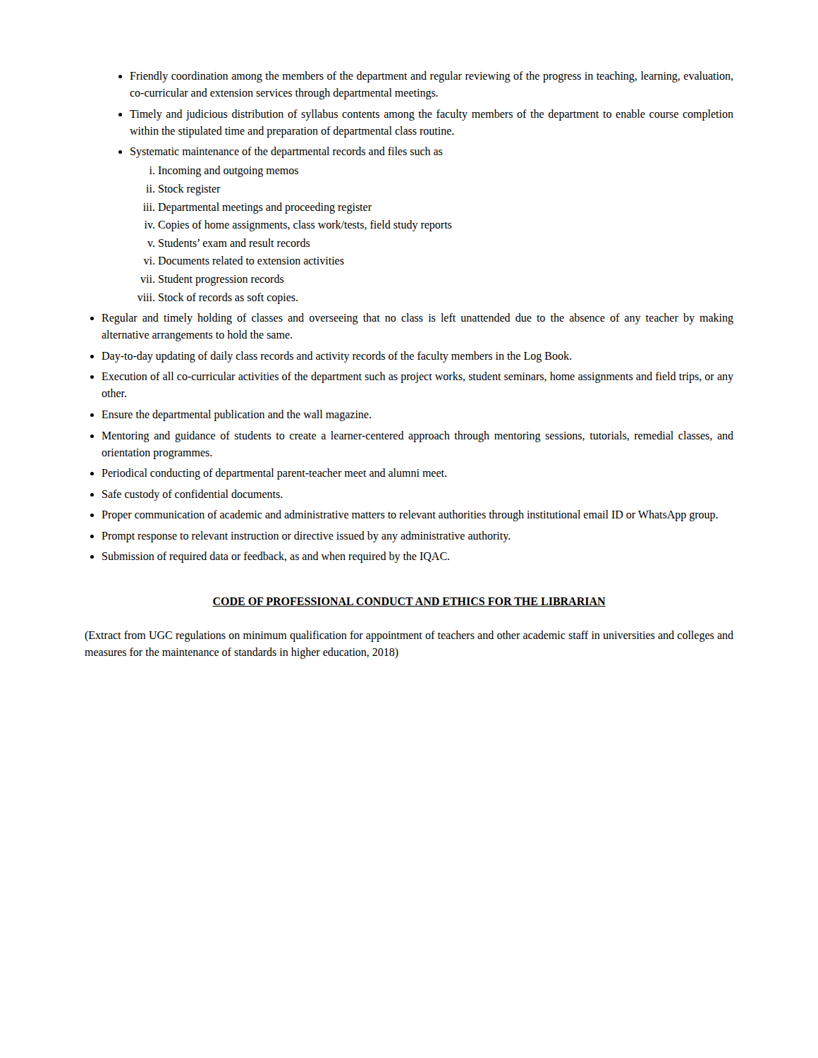Friendly coordination among the members of the department and regular reviewing of the progress in teaching, learning, evaluation, co-curricular and extension services through departmental meetings.
Timely and judicious distribution of syllabus contents among the faculty members of the department to enable course completion within the stipulated time and preparation of departmental class routine.
Systematic maintenance of the departmental records and files such as
Incoming and outgoing memos
Stock register
Departmental meetings and proceeding register
Copies of home assignments, class work/tests, field study reports
Students’ exam and result records
Documents related to extension activities
Student progression records
Stock of records as soft copies.
Regular and timely holding of classes and overseeing that no class is left unattended due to the absence of any teacher by making alternative arrangements to hold the same.
Day-to-day updating of daily class records and activity records of the faculty members in the Log Book.
Execution of all co-curricular activities of the department such as project works, student seminars, home assignments and field trips, or any other.
Ensure the departmental publication and the wall magazine.
Mentoring and guidance of students to create a learner-centered approach through mentoring sessions, tutorials, remedial classes, and orientation programmes.
Periodical conducting of departmental parent-teacher meet and alumni meet.
Safe custody of confidential documents.
Proper communication of academic and administrative matters to relevant authorities through institutional email ID or WhatsApp group.
Prompt response to relevant instruction or directive issued by any administrative authority.
Submission of required data or feedback, as and when required by the IQAC.
CODE OF PROFESSIONAL CONDUCT AND ETHICS FOR THE LIBRARIAN
(Extract from UGC regulations on minimum qualification for appointment of teachers and other academic staff in universities and colleges and measures for the maintenance of standards in higher education, 2018)